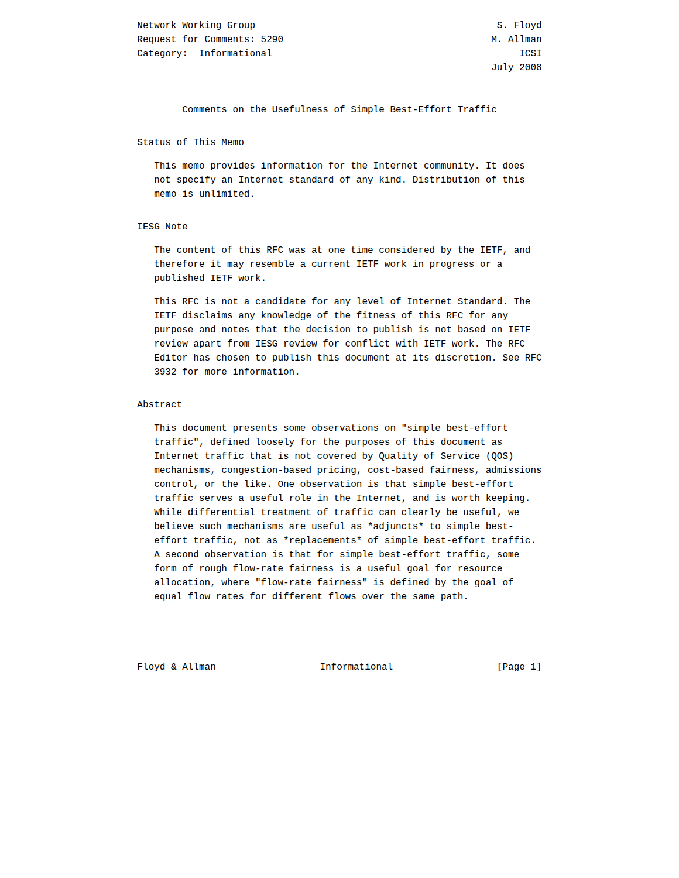Network Working Group S. Floyd
Request for Comments: 5290 M. Allman
Category: Informational ICSI
July 2008
Comments on the Usefulness of Simple Best-Effort Traffic
Status of This Memo
This memo provides information for the Internet community. It does not specify an Internet standard of any kind. Distribution of this memo is unlimited.
IESG Note
The content of this RFC was at one time considered by the IETF, and therefore it may resemble a current IETF work in progress or a published IETF work.
This RFC is not a candidate for any level of Internet Standard. The IETF disclaims any knowledge of the fitness of this RFC for any purpose and notes that the decision to publish is not based on IETF review apart from IESG review for conflict with IETF work. The RFC Editor has chosen to publish this document at its discretion. See RFC 3932 for more information.
Abstract
This document presents some observations on "simple best-effort traffic", defined loosely for the purposes of this document as Internet traffic that is not covered by Quality of Service (QOS) mechanisms, congestion-based pricing, cost-based fairness, admissions control, or the like. One observation is that simple best-effort traffic serves a useful role in the Internet, and is worth keeping. While differential treatment of traffic can clearly be useful, we believe such mechanisms are useful as *adjuncts* to simple best- effort traffic, not as *replacements* of simple best-effort traffic. A second observation is that for simple best-effort traffic, some form of rough flow-rate fairness is a useful goal for resource allocation, where "flow-rate fairness" is defined by the goal of equal flow rates for different flows over the same path.
Floyd & Allman Informational[Page 1]